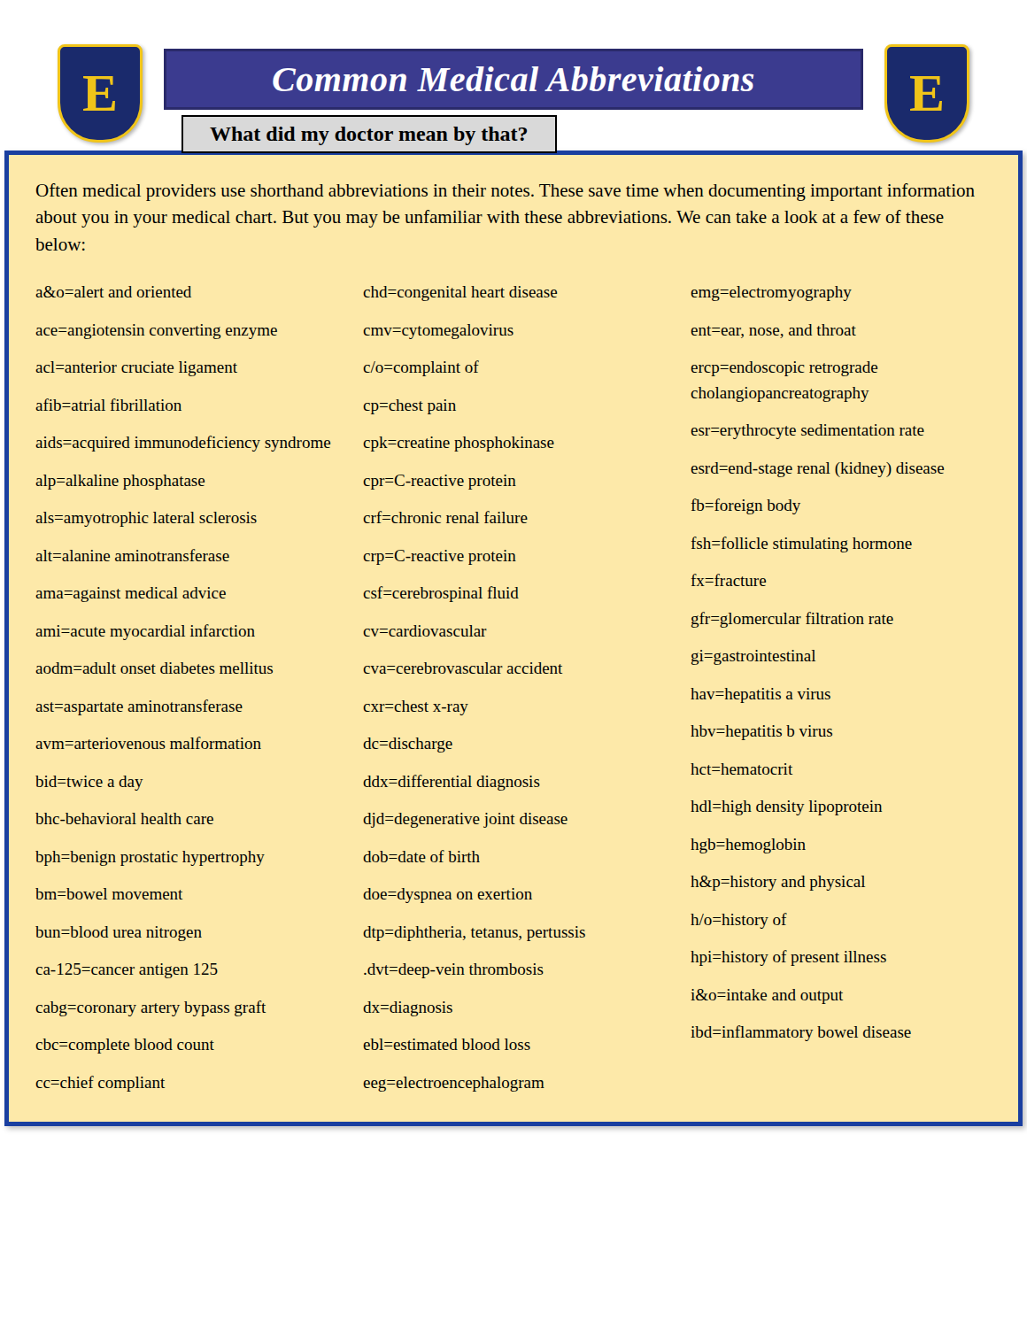E
Common Medical Abbreviations
E
What did my doctor mean by that?
Often medical providers use shorthand abbreviations in their notes. These save time when documenting important information about you in your medical chart. But you may be unfamiliar with these abbreviations. We can take a look at a few of these below:
a&o=alert and oriented
ace=angiotensin converting enzyme
acl=anterior cruciate ligament
afib=atrial fibrillation
aids=acquired immunodeficiency syndrome
alp=alkaline phosphatase
als=amyotrophic lateral sclerosis
alt=alanine aminotransferase
ama=against medical advice
ami=acute myocardial infarction
aodm=adult onset diabetes mellitus
ast=aspartate aminotransferase
avm=arteriovenous malformation
bid=twice a day
bhc-behavioral health care
bph=benign prostatic hypertrophy
bm=bowel movement
bun=blood urea nitrogen
ca-125=cancer antigen 125
cabg=coronary artery bypass graft
cbc=complete blood count
cc=chief compliant
chd=congenital heart disease
cmv=cytomegalovirus
c/o=complaint of
cp=chest pain
cpk=creatine phosphokinase
cpr=C-reactive protein
crf=chronic renal failure
crp=C-reactive protein
csf=cerebrospinal fluid
cv=cardiovascular
cva=cerebrovascular accident
cxr=chest x-ray
dc=discharge
ddx=differential diagnosis
djd=degenerative joint disease
dob=date of birth
doe=dyspnea on exertion
dtp=diphtheria, tetanus, pertussis
.dvt=deep-vein thrombosis
dx=diagnosis
ebl=estimated blood loss
eeg=electroencephalogram
emg=electromyography
ent=ear, nose, and throat
ercp=endoscopic retrograde cholangiopancreatography
esr=erythrocyte sedimentation rate
esrd=end-stage renal (kidney) disease
fb=foreign body
fsh=follicle stimulating hormone
fx=fracture
gfr=glomercular filtration rate
gi=gastrointestinal
hav=hepatitis a virus
hbv=hepatitis b virus
hct=hematocrit
hdl=high density lipoprotein
hgb=hemoglobin
h&p=history and physical
h/o=history of
hpi=history of present illness
i&o=intake and output
ibd=inflammatory bowel disease